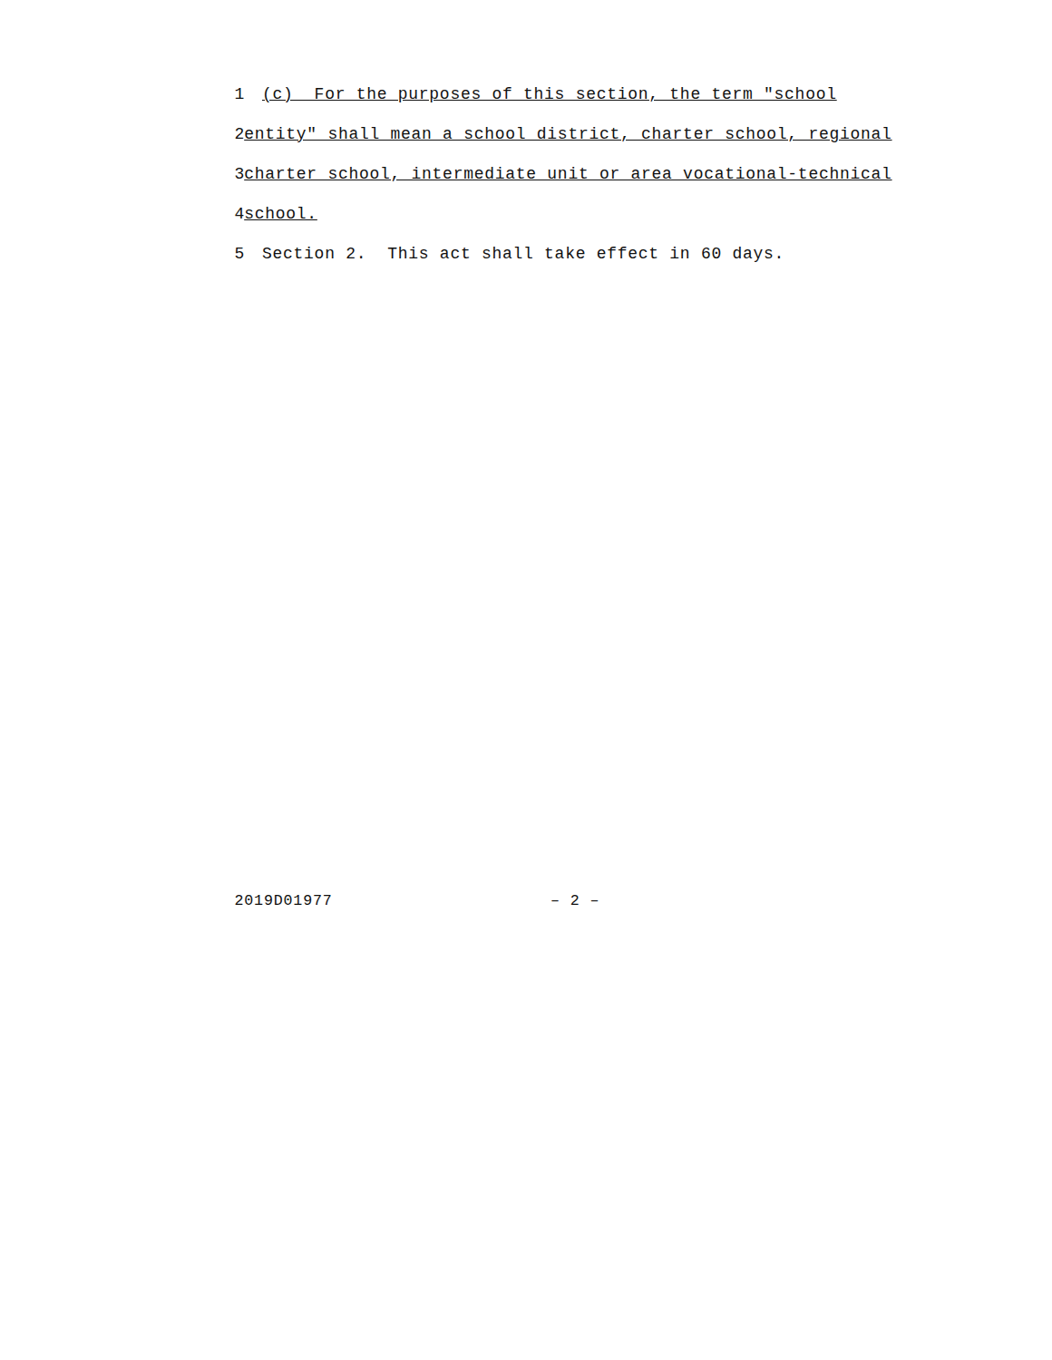| 1 | (c) For the purposes of this section, the term "school |
| 2 | entity" shall mean a school district, charter school, regional |
| 3 | charter school, intermediate unit or area vocational-technical |
| 4 | school. |
| 5 | Section 2. This act shall take effect in 60 days. |
2019D01977
– 2 –